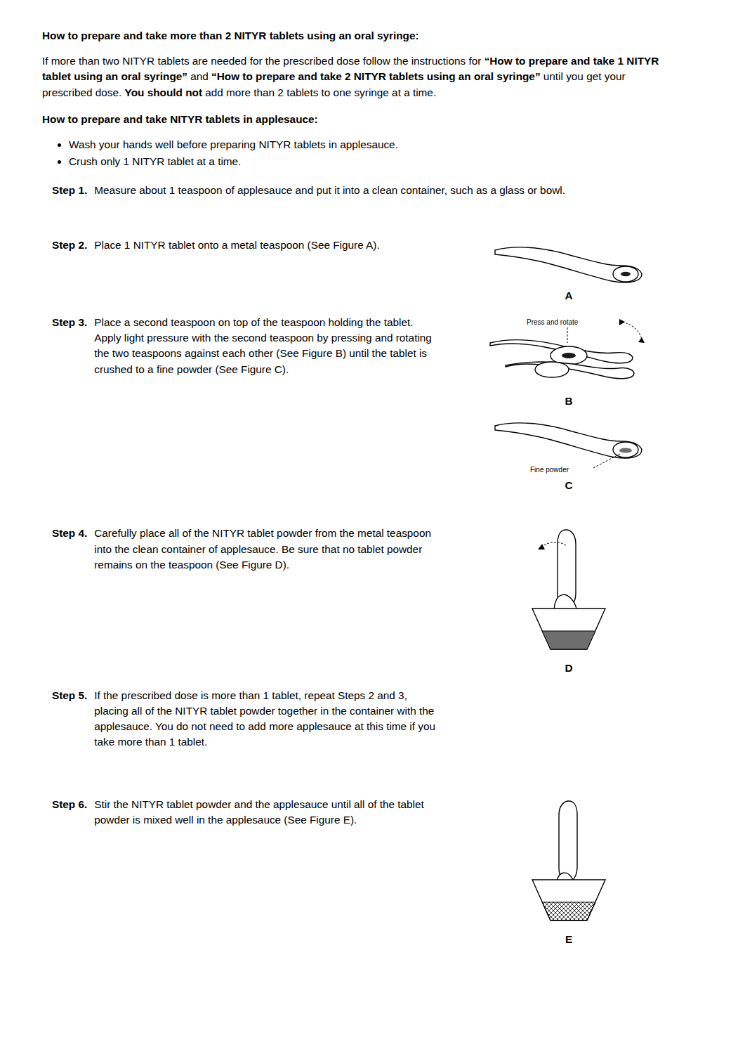How to prepare and take more than 2 NITYR tablets using an oral syringe:
If more than two NITYR tablets are needed for the prescribed dose follow the instructions for “How to prepare and take 1 NITYR tablet using an oral syringe” and “How to prepare and take 2 NITYR tablets using an oral syringe” until you get your prescribed dose. You should not add more than 2 tablets to one syringe at a time.
How to prepare and take NITYR tablets in applesauce:
Wash your hands well before preparing NITYR tablets in applesauce.
Crush only 1 NITYR tablet at a time.
Step 1.
Measure about 1 teaspoon of applesauce and put it into a clean container, such as a glass or bowl.
Step 2.
Place 1 NITYR tablet onto a metal teaspoon (See Figure A).
A
Step 3.
Place a second teaspoon on top of the teaspoon holding the tablet. Apply light pressure with the second teaspoon by pressing and rotating the two teaspoons against each other (See Figure B) until the tablet is crushed to a fine powder (See Figure C).
Press and rotate
B
Fine powder
C
Step 4.
Carefully place all of the NITYR tablet powder from the metal teaspoon into the clean container of applesauce. Be sure that no tablet powder remains on the teaspoon (See Figure D).
D
Step 5.
If the prescribed dose is more than 1 tablet, repeat Steps 2 and 3, placing all of the NITYR tablet powder together in the container with the applesauce. You do not need to add more applesauce at this time if you take more than 1 tablet.
Step 6.
Stir the NITYR tablet powder and the applesauce until all of the tablet powder is mixed well in the applesauce (See Figure E).
E